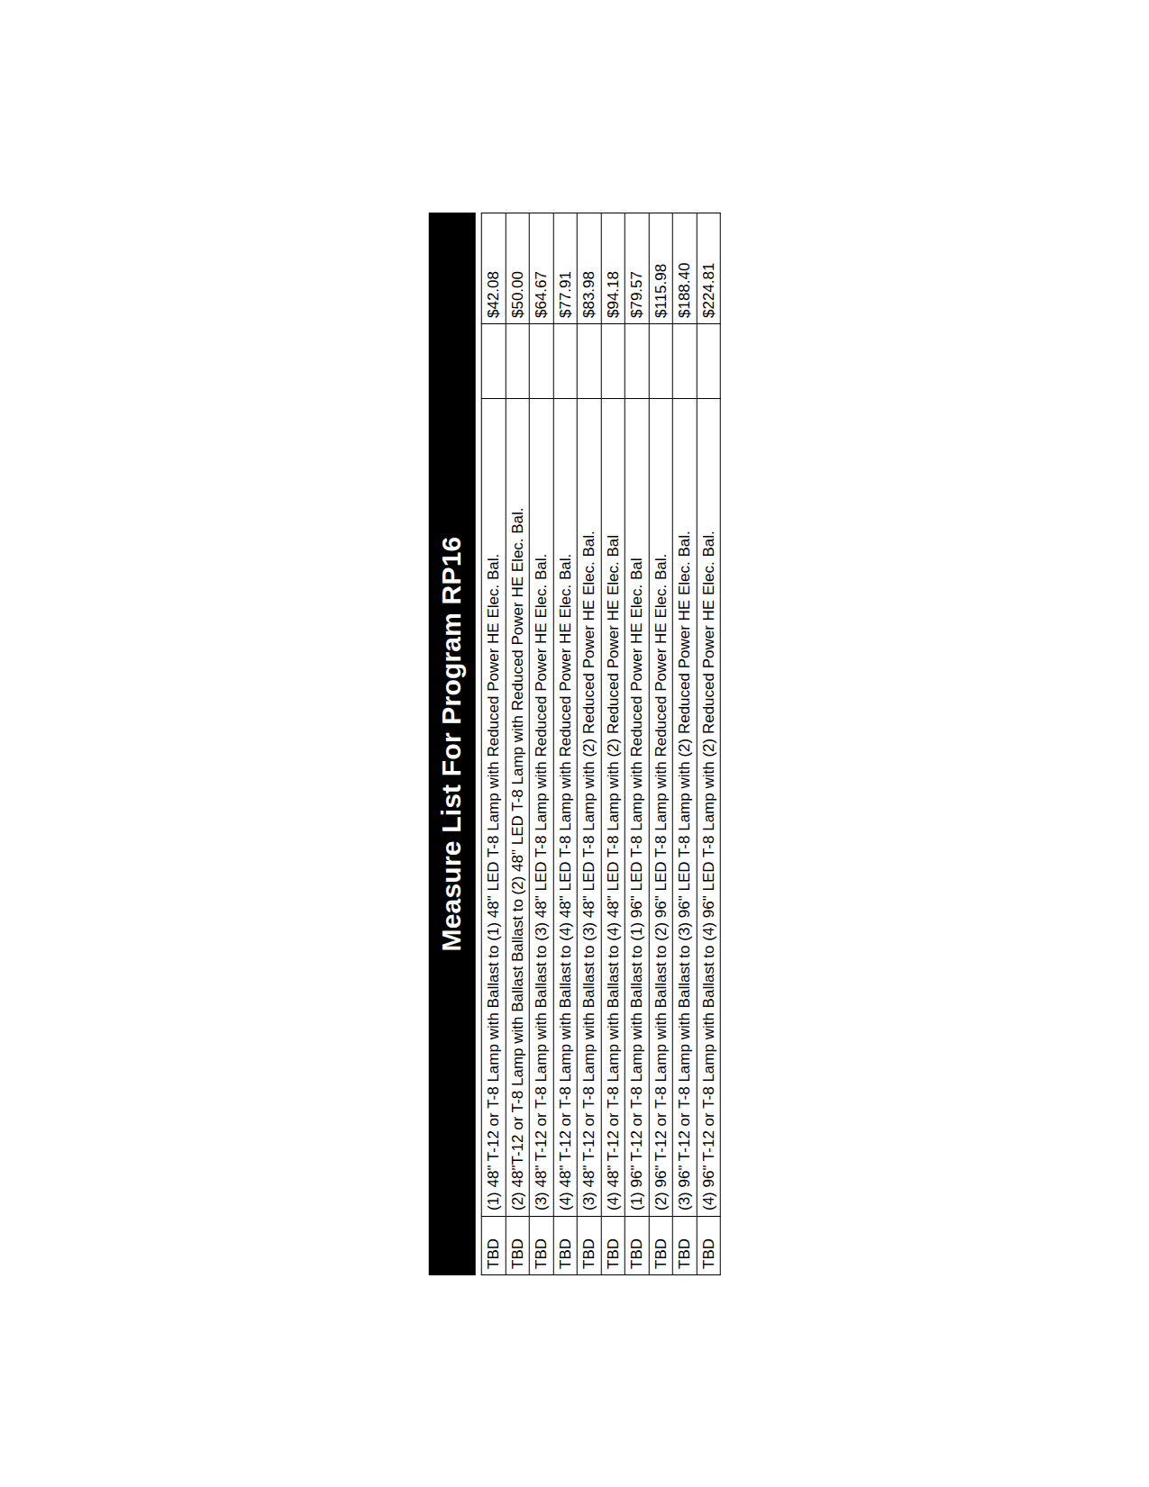Measure List For Program RP16
| TBD | (1) 48" T-12 or T-8 Lamp with Ballast to (1) 48" LED T-8 Lamp with Reduced Power HE Elec. Bal. | | $42.08 |
| TBD | (2) 48"T-12 or T-8 Lamp with Ballast Ballast to (2) 48" LED T-8 Lamp with Reduced Power HE Elec. Bal. | | $50.00 |
| TBD | (3) 48" T-12 or T-8 Lamp with Ballast to (3) 48" LED T-8 Lamp with Reduced Power HE Elec. Bal. | | $64.67 |
| TBD | (4) 48" T-12 or T-8 Lamp with Ballast to (4) 48" LED T-8 Lamp with Reduced Power HE Elec. Bal. | | $77.91 |
| TBD | (3) 48" T-12 or T-8 Lamp with Ballast to (3) 48" LED T-8 Lamp with (2) Reduced Power HE Elec. Bal. | | $83.98 |
| TBD | (4) 48" T-12 or T-8 Lamp with Ballast to (4) 48" LED T-8 Lamp with (2) Reduced Power HE Elec. Bal | | $94.18 |
| TBD | (1) 96" T-12 or T-8 Lamp with Ballast to (1) 96" LED T-8 Lamp with Reduced Power HE Elec. Bal | | $79.57 |
| TBD | (2) 96" T-12 or T-8 Lamp with Ballast to (2) 96" LED T-8 Lamp with Reduced Power HE Elec. Bal. | | $115.98 |
| TBD | (3) 96" T-12 or T-8 Lamp with Ballast to (3) 96" LED T-8 Lamp with (2) Reduced Power HE Elec. Bal. | | $188.40 |
| TBD | (4) 96" T-12 or T-8 Lamp with Ballast to (4) 96" LED T-8 Lamp with (2) Reduced Power HE Elec. Bal. | | $224.81 |